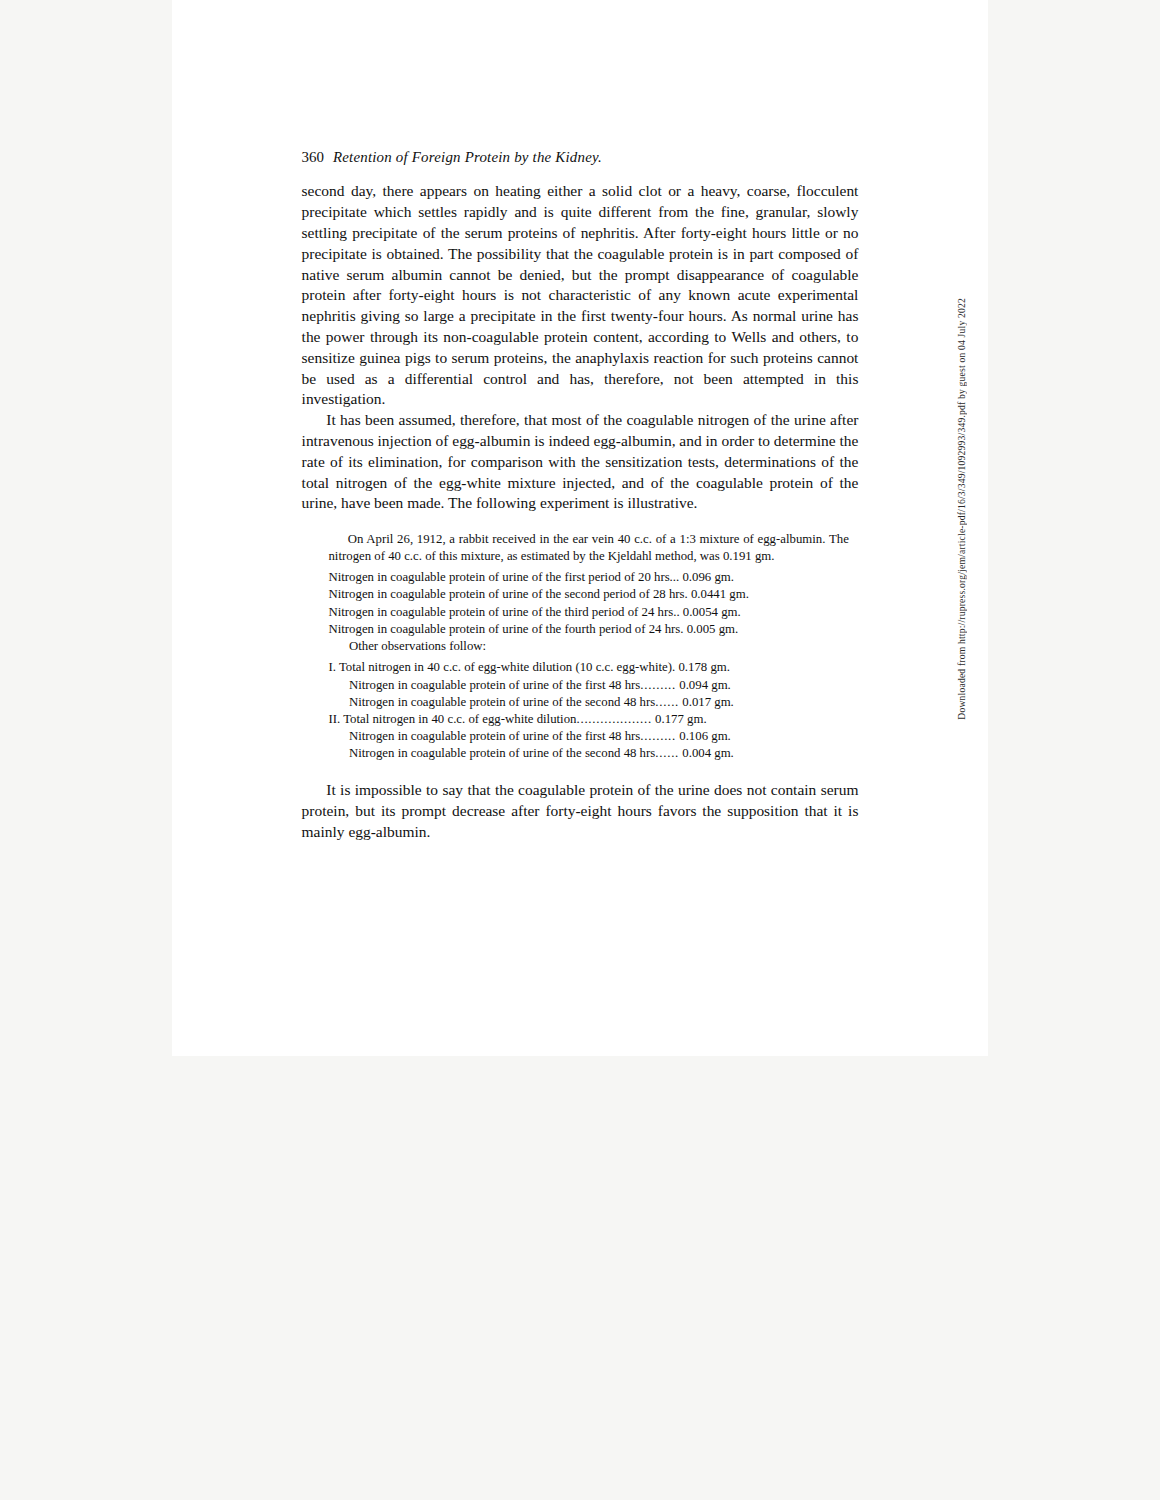Downloaded from http://rupress.org/jem/article-pdf/16/3/349/1092993/349.pdf by guest on 04 July 2022
360 Retention of Foreign Protein by the Kidney.
second day, there appears on heating either a solid clot or a heavy, coarse, flocculent precipitate which settles rapidly and is quite different from the fine, granular, slowly settling precipitate of the serum proteins of nephritis. After forty-eight hours little or no precipitate is obtained. The possibility that the coagulable protein is in part composed of native serum albumin cannot be denied, but the prompt disappearance of coagulable protein after forty-eight hours is not characteristic of any known acute experimental nephritis giving so large a precipitate in the first twenty-four hours. As normal urine has the power through its non-coagulable protein content, according to Wells and others, to sensitize guinea pigs to serum proteins, the anaphylaxis reaction for such proteins cannot be used as a differential control and has, therefore, not been attempted in this investigation.
It has been assumed, therefore, that most of the coagulable nitrogen of the urine after intravenous injection of egg-albumin is indeed egg-albumin, and in order to determine the rate of its elimination, for comparison with the sensitization tests, determinations of the total nitrogen of the egg-white mixture injected, and of the coagulable protein of the urine, have been made. The following experiment is illustrative.
On April 26, 1912, a rabbit received in the ear vein 40 c.c. of a 1:3 mixture of egg-albumin. The nitrogen of 40 c.c. of this mixture, as estimated by the Kjeldahl method, was 0.191 gm.
Nitrogen in coagulable protein of urine of the first period of 20 hrs... 0.096 gm. Nitrogen in coagulable protein of urine of the second period of 28 hrs. 0.0441 gm. Nitrogen in coagulable protein of urine of the third period of 24 hrs.. 0.0054 gm. Nitrogen in coagulable protein of urine of the fourth period of 24 hrs. 0.005 gm. Other observations follow:
I. Total nitrogen in 40 c.c. of egg-white dilution (10 c.c. egg-white). 0.178 gm. Nitrogen in coagulable protein of urine of the first 48 hrs......... 0.094 gm. Nitrogen in coagulable protein of urine of the second 48 hrs...... 0.017 gm. II. Total nitrogen in 40 c.c. of egg-white dilution................... 0.177 gm. Nitrogen in coagulable protein of urine of the first 48 hrs......... 0.106 gm. Nitrogen in coagulable protein of urine of the second 48 hrs...... 0.004 gm.
It is impossible to say that the coagulable protein of the urine does not contain serum protein, but its prompt decrease after forty-eight hours favors the supposition that it is mainly egg-albumin.